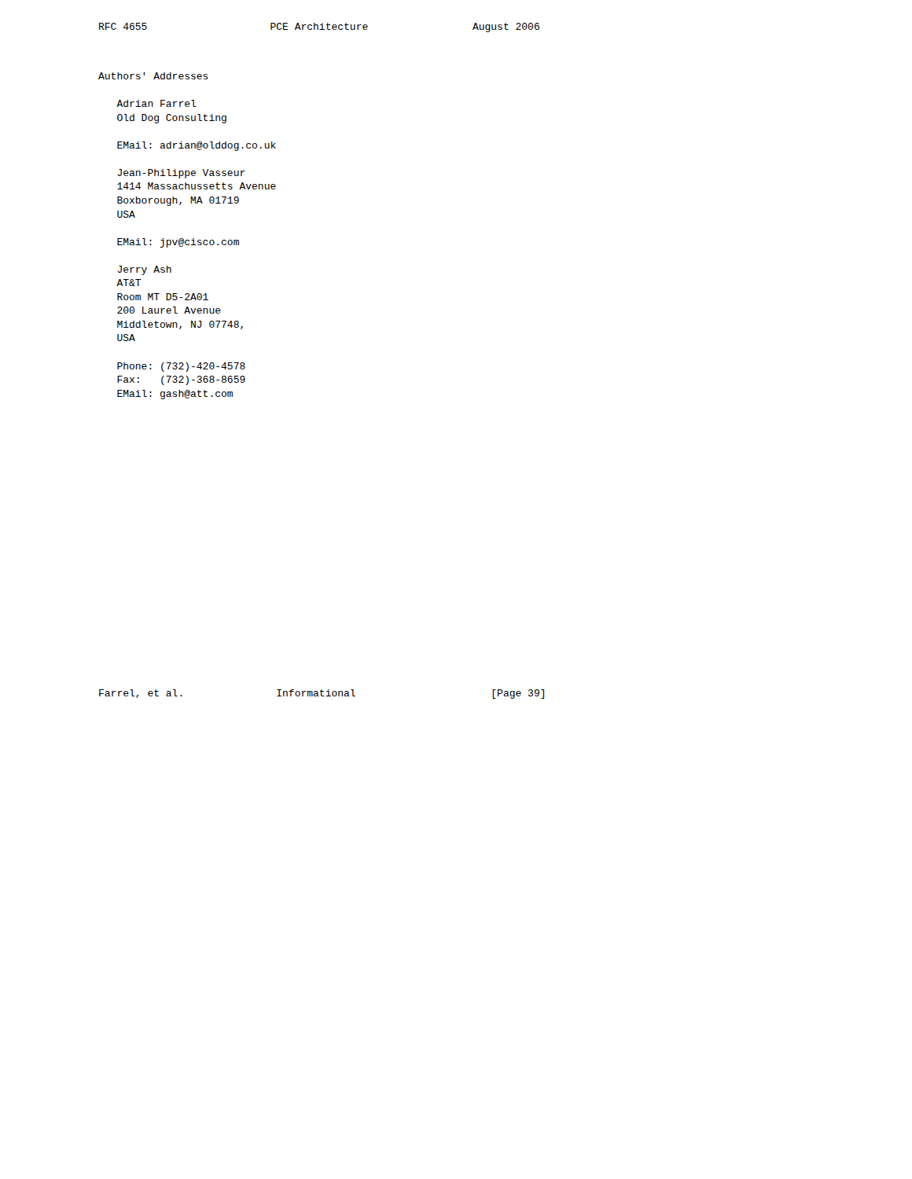RFC 4655                    PCE Architecture                 August 2006
Authors' Addresses
Adrian Farrel Old Dog Consulting EMail: adrian@olddog.co.uk
Jean-Philippe Vasseur 1414 Massachussetts Avenue Boxborough, MA 01719 USA EMail: jpv@cisco.com
Jerry Ash AT&T Room MT D5-2A01 200 Laurel Avenue Middletown, NJ 07748, USA Phone: (732)-420-4578 Fax: (732)-368-8659 EMail: gash@att.com
Farrel, et al.               Informational                      [Page 39]